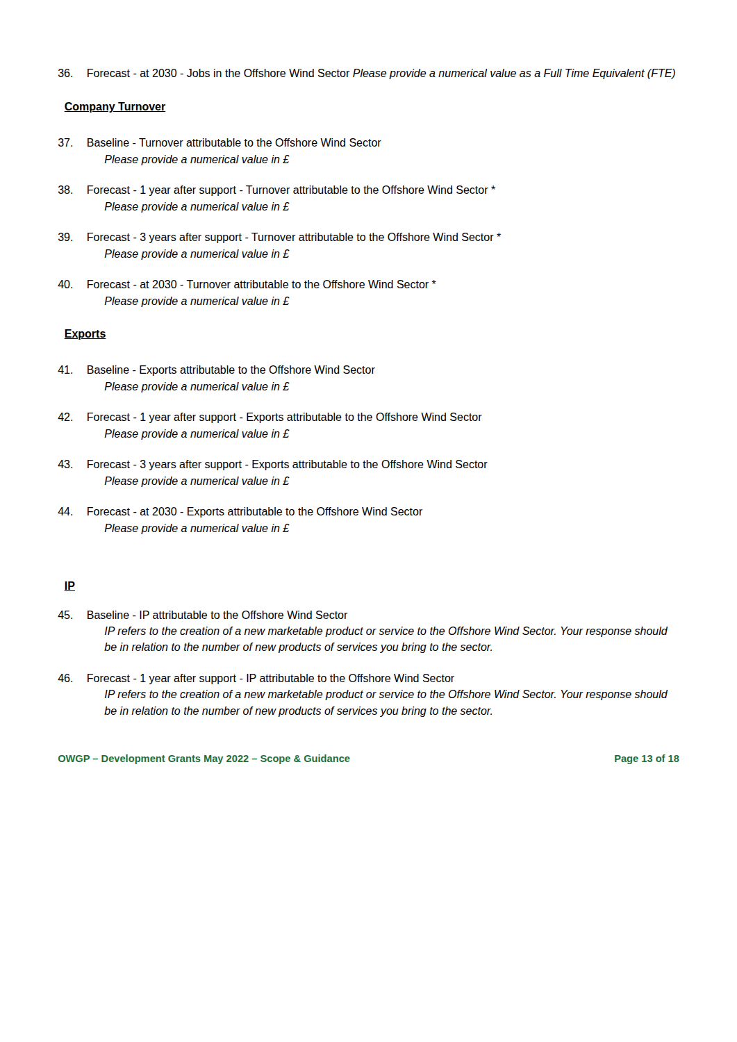36. Forecast - at 2030 - Jobs in the Offshore Wind Sector Please provide a numerical value as a Full Time Equivalent (FTE)
Company Turnover
37. Baseline - Turnover attributable to the Offshore Wind Sector Please provide a numerical value in £
38. Forecast - 1 year after support - Turnover attributable to the Offshore Wind Sector * Please provide a numerical value in £
39. Forecast - 3 years after support - Turnover attributable to the Offshore Wind Sector * Please provide a numerical value in £
40. Forecast - at 2030 - Turnover attributable to the Offshore Wind Sector * Please provide a numerical value in £
Exports
41. Baseline - Exports attributable to the Offshore Wind Sector Please provide a numerical value in £
42. Forecast - 1 year after support - Exports attributable to the Offshore Wind Sector Please provide a numerical value in £
43. Forecast - 3 years after support - Exports attributable to the Offshore Wind Sector Please provide a numerical value in £
44. Forecast - at 2030 - Exports attributable to the Offshore Wind Sector Please provide a numerical value in £
IP
45. Baseline - IP attributable to the Offshore Wind Sector IP refers to the creation of a new marketable product or service to the Offshore Wind Sector. Your response should be in relation to the number of new products of services you bring to the sector.
46. Forecast - 1 year after support - IP attributable to the Offshore Wind Sector IP refers to the creation of a new marketable product or service to the Offshore Wind Sector. Your response should be in relation to the number of new products of services you bring to the sector.
OWGP – Development Grants May 2022 – Scope & Guidance Page 13 of 18